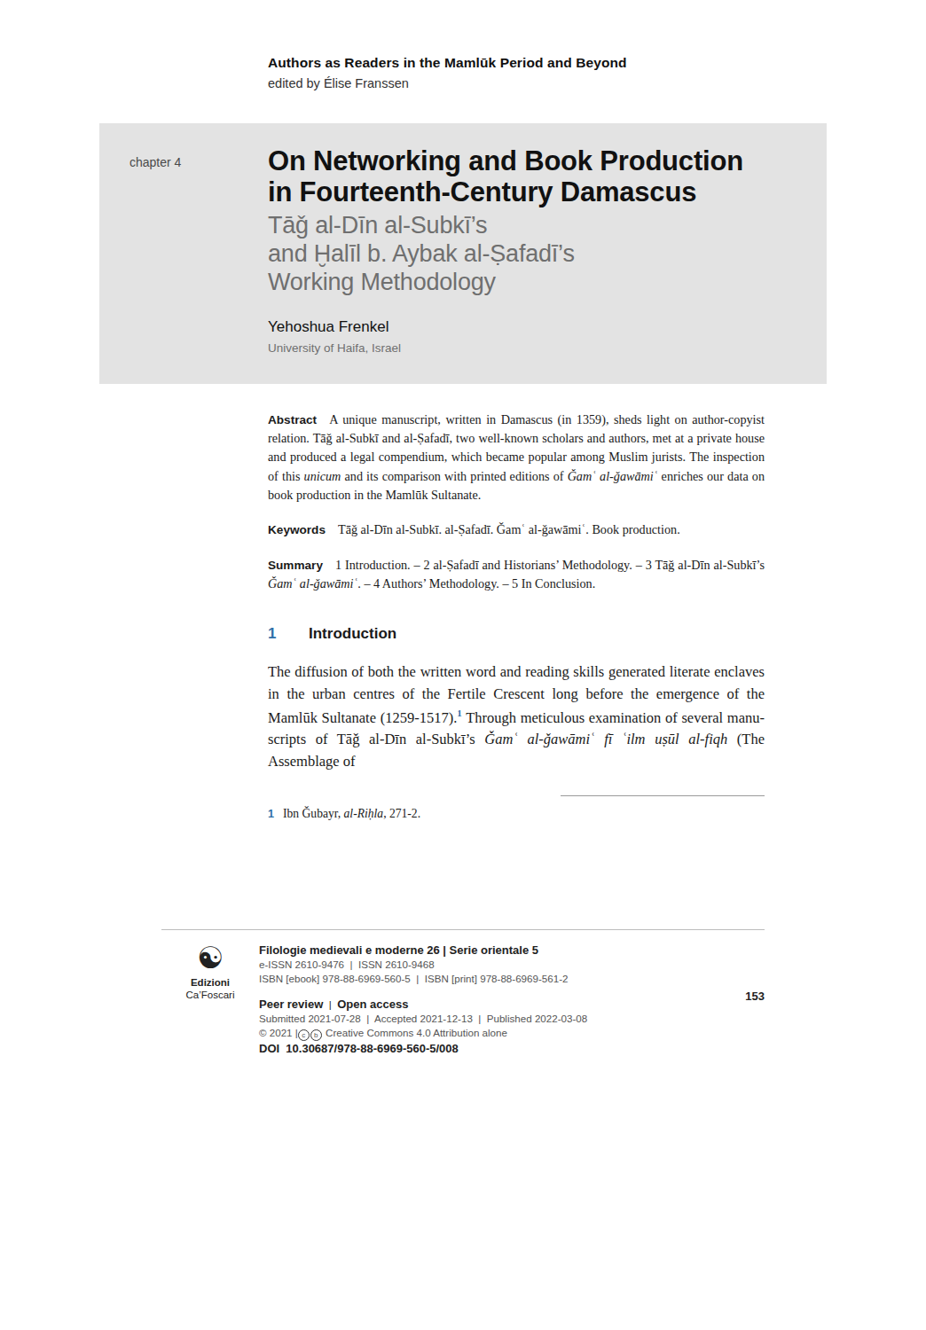Authors as Readers in the Mamlūk Period and Beyond
edited by Élise Franssen
chapter 4
On Networking and Book Production
in Fourteenth-Century Damascus
Tāǧ al-Dīn al-Subkī’s
and Ḫalīl b. Aybak al-Ṣafadī’s
Working Methodology
Yehoshua Frenkel
University of Haifa, Israel
Abstract A unique manuscript, written in Damascus (in 1359), sheds light on author-copyist relation. Tāǧ al-Subkī and al-Ṣafadī, two well-known scholars and authors, met at a private house and produced a legal compendium, which became popular among Muslim jurists. The inspection of this unicum and its comparison with printed editions of Ǧamʿ al-ǧawāmiʿ enriches our data on book production in the Mamlūk Sultanate.
Keywords Tāǧ al-Dīn al-Subkī. al-Ṣafadī. Ǧamʿ al-ǧawāmiʿ. Book production.
Summary1 Introduction. – 2 al-Ṣafadī and Historians’ Methodology. – 3 Tāǧ al-Dīn al-Subkī’s Ǧamʿ al-ǧawāmiʿ. – 4 Authors’ Methodology. – 5 In Conclusion.
1 Introduction
The diffusion of both the written word and reading skills generated literate enclaves in the urban centres of the Fertile Crescent long before the emergence of the Mamlūk Sultanate (1259-1517).1 Through meticulous examination of several manuscripts of Tāǧ al-Dīn al-Subkī’s Ǧamʿ al-ǧawāmiʿ fī ʿilm uṣūl al-fiqh (The Assemblage of
1 Ibn Ǧubayr, al-Riḥla, 271-2.
☯
Edizioni
Ca’Foscari
Filologie medievali e moderne 26 | Serie orientale 5
e-ISSN 2610-9476 | ISSN 2610-9468
ISBN [ebook] 978-88-6969-560-5 | ISBN [print] 978-88-6969-561-2
Peer review | Open access
Submitted 2021-07-28 | Accepted 2021-12-13 | Published 2022-03-08
© 2021 |cb Creative Commons 4.0 Attribution alone
DOI 10.30687/978-88-6969-560-5/008
153